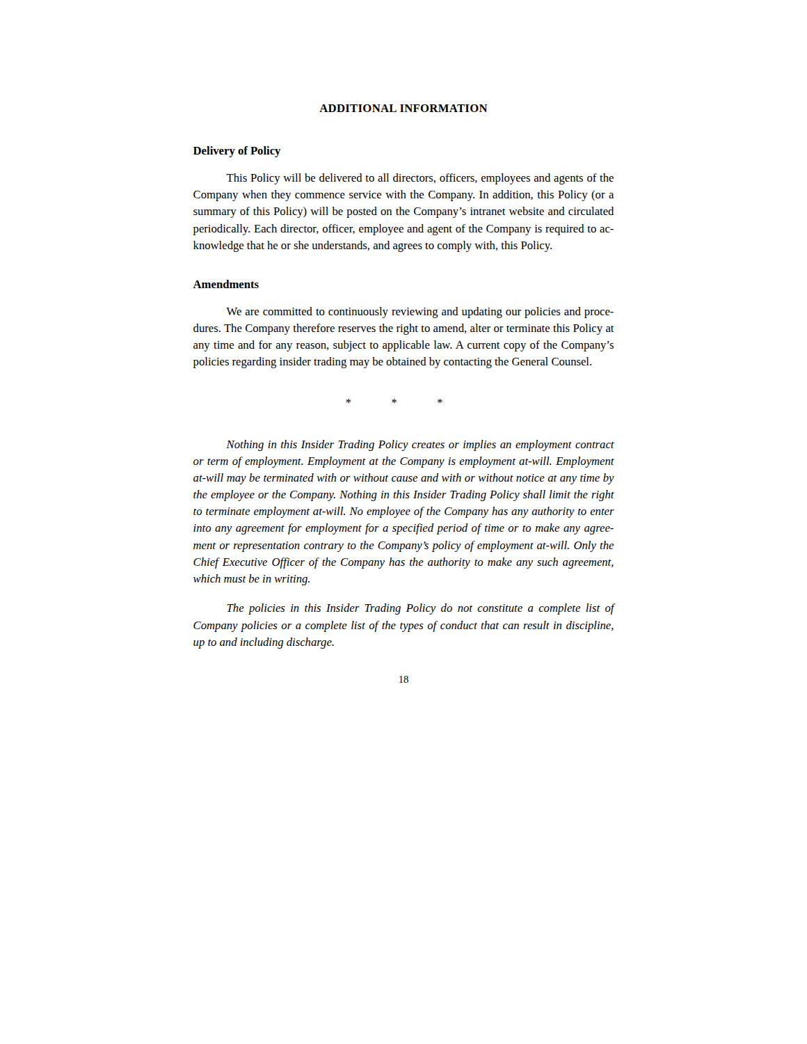ADDITIONAL INFORMATION
Delivery of Policy
This Policy will be delivered to all directors, officers, employees and agents of the Company when they commence service with the Company. In addition, this Policy (or a summary of this Policy) will be posted on the Company’s intranet website and circulated periodically. Each director, officer, employee and agent of the Company is required to acknowledge that he or she understands, and agrees to comply with, this Policy.
Amendments
We are committed to continuously reviewing and updating our policies and procedures. The Company therefore reserves the right to amend, alter or terminate this Policy at any time and for any reason, subject to applicable law. A current copy of the Company’s policies regarding insider trading may be obtained by contacting the General Counsel.
* * *
Nothing in this Insider Trading Policy creates or implies an employment contract or term of employment. Employment at the Company is employment at-will. Employment at-will may be terminated with or without cause and with or without notice at any time by the employee or the Company. Nothing in this Insider Trading Policy shall limit the right to terminate employment at-will. No employee of the Company has any authority to enter into any agreement for employment for a specified period of time or to make any agreement or representation contrary to the Company’s policy of employment at-will. Only the Chief Executive Officer of the Company has the authority to make any such agreement, which must be in writing.
The policies in this Insider Trading Policy do not constitute a complete list of Company policies or a complete list of the types of conduct that can result in discipline, up to and including discharge.
18